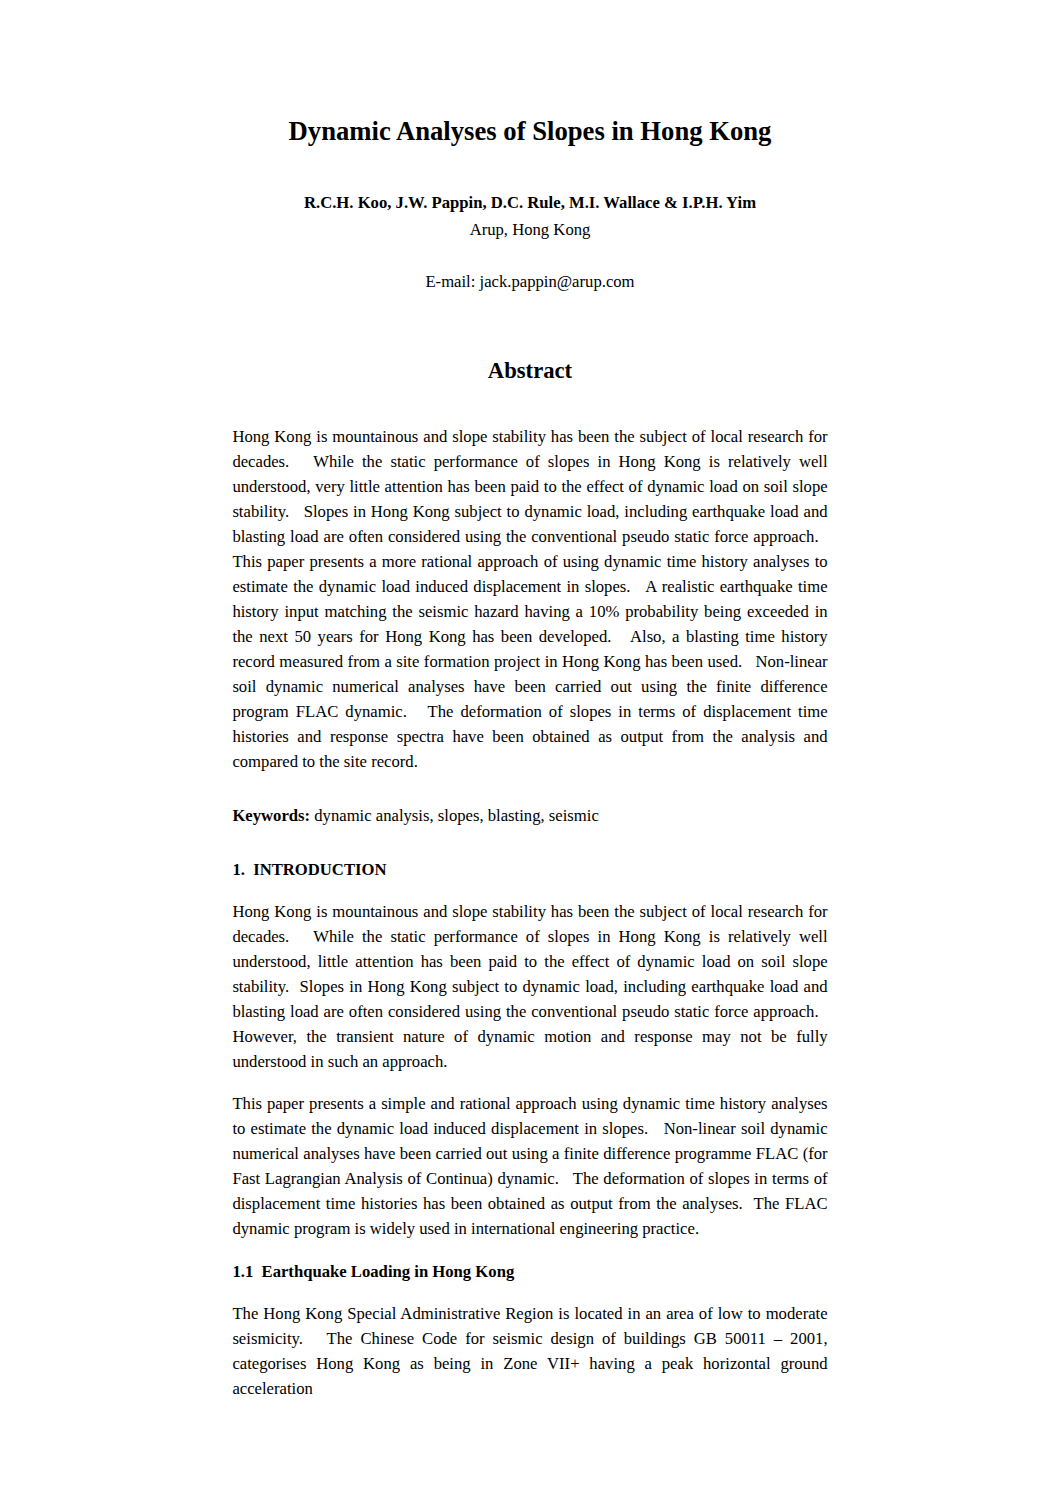Dynamic Analyses of Slopes in Hong Kong
R.C.H. Koo, J.W. Pappin, D.C. Rule, M.I. Wallace & I.P.H. Yim
Arup, Hong Kong
E-mail: jack.pappin@arup.com
Abstract
Hong Kong is mountainous and slope stability has been the subject of local research for decades. While the static performance of slopes in Hong Kong is relatively well understood, very little attention has been paid to the effect of dynamic load on soil slope stability. Slopes in Hong Kong subject to dynamic load, including earthquake load and blasting load are often considered using the conventional pseudo static force approach. This paper presents a more rational approach of using dynamic time history analyses to estimate the dynamic load induced displacement in slopes. A realistic earthquake time history input matching the seismic hazard having a 10% probability being exceeded in the next 50 years for Hong Kong has been developed. Also, a blasting time history record measured from a site formation project in Hong Kong has been used. Non-linear soil dynamic numerical analyses have been carried out using the finite difference program FLAC dynamic. The deformation of slopes in terms of displacement time histories and response spectra have been obtained as output from the analysis and compared to the site record.
Keywords: dynamic analysis, slopes, blasting, seismic
1. INTRODUCTION
Hong Kong is mountainous and slope stability has been the subject of local research for decades. While the static performance of slopes in Hong Kong is relatively well understood, little attention has been paid to the effect of dynamic load on soil slope stability. Slopes in Hong Kong subject to dynamic load, including earthquake load and blasting load are often considered using the conventional pseudo static force approach. However, the transient nature of dynamic motion and response may not be fully understood in such an approach.
This paper presents a simple and rational approach using dynamic time history analyses to estimate the dynamic load induced displacement in slopes. Non-linear soil dynamic numerical analyses have been carried out using a finite difference programme FLAC (for Fast Lagrangian Analysis of Continua) dynamic. The deformation of slopes in terms of displacement time histories has been obtained as output from the analyses. The FLAC dynamic program is widely used in international engineering practice.
1.1 Earthquake Loading in Hong Kong
The Hong Kong Special Administrative Region is located in an area of low to moderate seismicity. The Chinese Code for seismic design of buildings GB 50011 – 2001, categorises Hong Kong as being in Zone VII+ having a peak horizontal ground acceleration